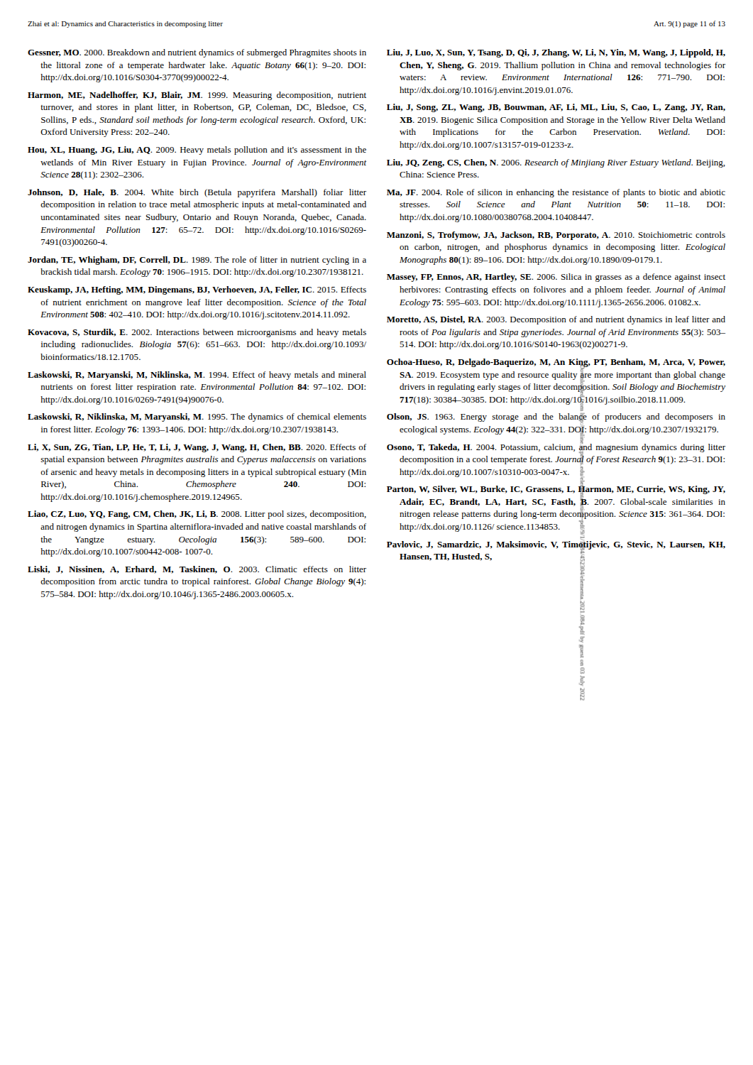Zhai et al: Dynamics and Characteristics in decomposing litter Art. 9(1) page 11 of 13
Downloaded from http://online.ucpress.edu/elementa/article-pdf/9/1/1084/452304/elementa.2021.084.pdf by guest on 03 July 2022
Gessner, MO. 2000. Breakdown and nutrient dynamics of submerged Phragmites shoots in the littoral zone of a temperate hardwater lake. Aquatic Botany 66(1): 9–20. DOI: http://dx.doi.org/10.1016/S0304-3770(99)00022-4.
Harmon, ME, Nadelhoffer, KJ, Blair, JM. 1999. Measuring decomposition, nutrient turnover, and stores in plant litter, in Robertson, GP, Coleman, DC, Bledsoe, CS, Sollins, P eds., Standard soil methods for long-term ecological research. Oxford, UK: Oxford University Press: 202–240.
Hou, XL, Huang, JG, Liu, AQ. 2009. Heavy metals pollution and it's assessment in the wetlands of Min River Estuary in Fujian Province. Journal of Agro-Environment Science 28(11): 2302–2306.
Johnson, D, Hale, B. 2004. White birch (Betula papyrifera Marshall) foliar litter decomposition in relation to trace metal atmospheric inputs at metal-contaminated and uncontaminated sites near Sudbury, Ontario and Rouyn Noranda, Quebec, Canada. Environmental Pollution 127: 65–72. DOI: http://dx.doi.org/10.1016/S0269-7491(03)00260-4.
Jordan, TE, Whigham, DF, Correll, DL. 1989. The role of litter in nutrient cycling in a brackish tidal marsh. Ecology 70: 1906–1915. DOI: http://dx.doi.org/10.2307/1938121.
Keuskamp, JA, Hefting, MM, Dingemans, BJ, Verhoeven, JA, Feller, IC. 2015. Effects of nutrient enrichment on mangrove leaf litter decomposition. Science of the Total Environment 508: 402–410. DOI: http://dx.doi.org/10.1016/j.scitotenv.2014.11.092.
Kovacova, S, Sturdik, E. 2002. Interactions between microorganisms and heavy metals including radionuclides. Biologia 57(6): 651–663. DOI: http://dx.doi.org/10.1093/ bioinformatics/18.12.1705.
Laskowski, R, Maryanski, M, Niklinska, M. 1994. Effect of heavy metals and mineral nutrients on forest litter respiration rate. Environmental Pollution 84: 97–102. DOI: http://dx.doi.org/10.1016/0269-7491(94)90076-0.
Laskowski, R, Niklinska, M, Maryanski, M. 1995. The dynamics of chemical elements in forest litter. Ecology 76: 1393–1406. DOI: http://dx.doi.org/10.2307/1938143.
Li, X, Sun, ZG, Tian, LP, He, T, Li, J, Wang, J, Wang, H, Chen, BB. 2020. Effects of spatial expansion between Phragmites australis and Cyperus malaccensis on variations of arsenic and heavy metals in decomposing litters in a typical subtropical estuary (Min River), China. Chemosphere 240. DOI: http://dx.doi.org/10.1016/j.chemosphere.2019.124965.
Liao, CZ, Luo, YQ, Fang, CM, Chen, JK, Li, B. 2008. Litter pool sizes, decomposition, and nitrogen dynamics in Spartina alterniflora-invaded and native coastal marshlands of the Yangtze estuary. Oecologia 156(3): 589–600. DOI: http://dx.doi.org/10.1007/s00442-008- 1007-0.
Liski, J, Nissinen, A, Erhard, M, Taskinen, O. 2003. Climatic effects on litter decomposition from arctic tundra to tropical rainforest. Global Change Biology 9(4): 575–584. DOI: http://dx.doi.org/10.1046/j.1365-2486.2003.00605.x.
Liu, J, Luo, X, Sun, Y, Tsang, D, Qi, J, Zhang, W, Li, N, Yin, M, Wang, J, Lippold, H, Chen, Y, Sheng, G. 2019. Thallium pollution in China and removal technologies for waters: A review. Environment International 126: 771–790. DOI: http://dx.doi.org/10.1016/j.envint.2019.01.076.
Liu, J, Song, ZL, Wang, JB, Bouwman, AF, Li, ML, Liu, S, Cao, L, Zang, JY, Ran, XB. 2019. Biogenic Silica Composition and Storage in the Yellow River Delta Wetland with Implications for the Carbon Preservation. Wetland. DOI: http://dx.doi.org/10.1007/s13157-019-01233-z.
Liu, JQ, Zeng, CS, Chen, N. 2006. Research of Minjiang River Estuary Wetland. Beijing, China: Science Press.
Ma, JF. 2004. Role of silicon in enhancing the resistance of plants to biotic and abiotic stresses. Soil Science and Plant Nutrition 50: 11–18. DOI: http://dx.doi.org/10.1080/00380768.2004.10408447.
Manzoni, S, Trofymow, JA, Jackson, RB, Porporato, A. 2010. Stoichiometric controls on carbon, nitrogen, and phosphorus dynamics in decomposing litter. Ecological Monographs 80(1): 89–106. DOI: http://dx.doi.org/10.1890/09-0179.1.
Massey, FP, Ennos, AR, Hartley, SE. 2006. Silica in grasses as a defence against insect herbivores: Contrasting effects on folivores and a phloem feeder. Journal of Animal Ecology 75: 595–603. DOI: http://dx.doi.org/10.1111/j.1365-2656.2006. 01082.x.
Moretto, AS, Distel, RA. 2003. Decomposition of and nutrient dynamics in leaf litter and roots of Poa ligularis and Stipa gyneriodes. Journal of Arid Environments 55(3): 503–514. DOI: http://dx.doi.org/10.1016/S0140-1963(02)00271-9.
Ochoa-Hueso, R, Delgado-Baquerizo, M, An King, PT, Benham, M, Arca, V, Power, SA. 2019. Ecosystem type and resource quality are more important than global change drivers in regulating early stages of litter decomposition. Soil Biology and Biochemistry 717(18): 30384–30385. DOI: http://dx.doi.org/10.1016/j.soilbio.2018.11.009.
Olson, JS. 1963. Energy storage and the balance of producers and decomposers in ecological systems. Ecology 44(2): 322–331. DOI: http://dx.doi.org/10.2307/1932179.
Osono, T, Takeda, H. 2004. Potassium, calcium, and magnesium dynamics during litter decomposition in a cool temperate forest. Journal of Forest Research 9(1): 23–31. DOI: http://dx.doi.org/10.1007/s10310-003-0047-x.
Parton, W, Silver, WL, Burke, IC, Grassens, L, Harmon, ME, Currie, WS, King, JY, Adair, EC, Brandt, LA, Hart, SC, Fasth, B. 2007. Global-scale similarities in nitrogen release patterns during long-term decomposition. Science 315: 361–364. DOI: http://dx.doi.org/10.1126/ science.1134853.
Pavlovic, J, Samardzic, J, Maksimovic, V, Timotijevic, G, Stevic, N, Laursen, KH, Hansen, TH, Husted, S,